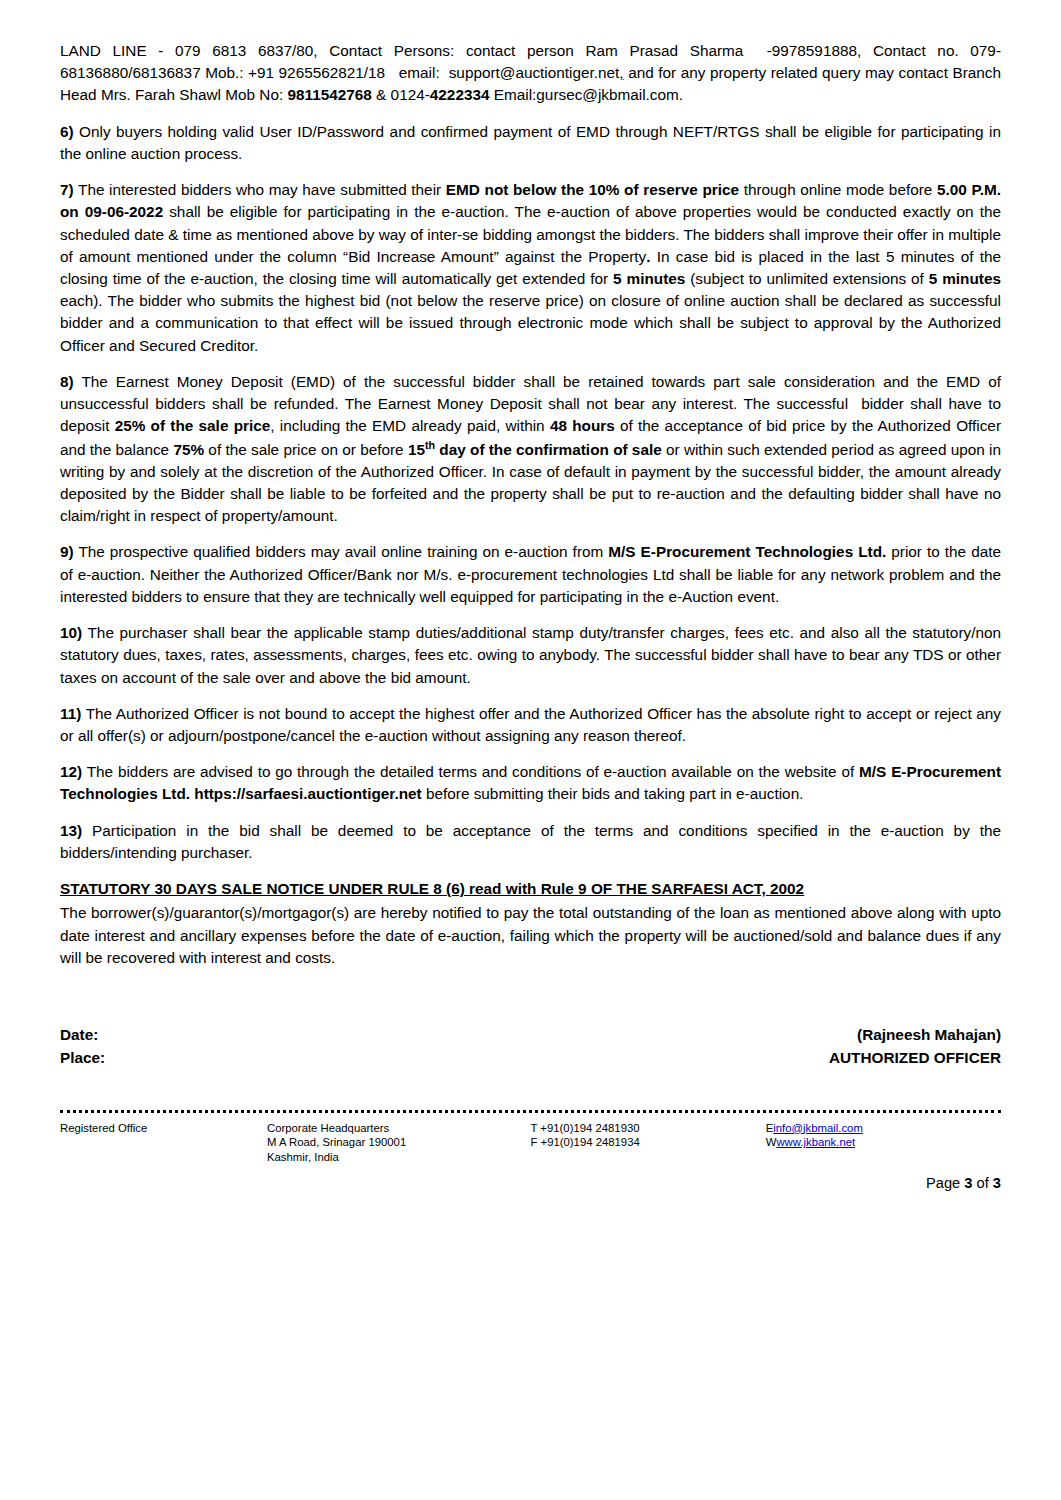LAND LINE - 079 6813 6837/80, Contact Persons: contact person Ram Prasad Sharma -9978591888, Contact no. 079-68136880/68136837 Mob.: +91 9265562821/18 email: support@auctiontiger.net, and for any property related query may contact Branch Head Mrs. Farah Shawl Mob No: 9811542768 & 0124-4222334 Email:gursec@jkbmail.com.
6) Only buyers holding valid User ID/Password and confirmed payment of EMD through NEFT/RTGS shall be eligible for participating in the online auction process.
7) The interested bidders who may have submitted their EMD not below the 10% of reserve price through online mode before 5.00 P.M. on 09-06-2022 shall be eligible for participating in the e-auction. The e-auction of above properties would be conducted exactly on the scheduled date & time as mentioned above by way of inter-se bidding amongst the bidders. The bidders shall improve their offer in multiple of amount mentioned under the column “Bid Increase Amount” against the Property. In case bid is placed in the last 5 minutes of the closing time of the e-auction, the closing time will automatically get extended for 5 minutes (subject to unlimited extensions of 5 minutes each). The bidder who submits the highest bid (not below the reserve price) on closure of online auction shall be declared as successful bidder and a communication to that effect will be issued through electronic mode which shall be subject to approval by the Authorized Officer and Secured Creditor.
8) The Earnest Money Deposit (EMD) of the successful bidder shall be retained towards part sale consideration and the EMD of unsuccessful bidders shall be refunded. The Earnest Money Deposit shall not bear any interest. The successful bidder shall have to deposit 25% of the sale price, including the EMD already paid, within 48 hours of the acceptance of bid price by the Authorized Officer and the balance 75% of the sale price on or before 15th day of the confirmation of sale or within such extended period as agreed upon in writing by and solely at the discretion of the Authorized Officer. In case of default in payment by the successful bidder, the amount already deposited by the Bidder shall be liable to be forfeited and the property shall be put to re-auction and the defaulting bidder shall have no claim/right in respect of property/amount.
9) The prospective qualified bidders may avail online training on e-auction from M/S E-Procurement Technologies Ltd. prior to the date of e-auction. Neither the Authorized Officer/Bank nor M/s. e-procurement technologies Ltd shall be liable for any network problem and the interested bidders to ensure that they are technically well equipped for participating in the e-Auction event.
10) The purchaser shall bear the applicable stamp duties/additional stamp duty/transfer charges, fees etc. and also all the statutory/non statutory dues, taxes, rates, assessments, charges, fees etc. owing to anybody. The successful bidder shall have to bear any TDS or other taxes on account of the sale over and above the bid amount.
11) The Authorized Officer is not bound to accept the highest offer and the Authorized Officer has the absolute right to accept or reject any or all offer(s) or adjourn/postpone/cancel the e-auction without assigning any reason thereof.
12) The bidders are advised to go through the detailed terms and conditions of e-auction available on the website of M/S E-Procurement Technologies Ltd. https://sarfaesi.auctiontiger.net before submitting their bids and taking part in e-auction.
13) Participation in the bid shall be deemed to be acceptance of the terms and conditions specified in the e-auction by the bidders/intending purchaser.
STATUTORY 30 DAYS SALE NOTICE UNDER RULE 8 (6) read with Rule 9 OF THE SARFAESI ACT, 2002
The borrower(s)/guarantor(s)/mortgagor(s) are hereby notified to pay the total outstanding of the loan as mentioned above along with upto date interest and ancillary expenses before the date of e-auction, failing which the property will be auctioned/sold and balance dues if any will be recovered with interest and costs.
Date:
Place:
(Rajneesh Mahajan)
AUTHORIZED OFFICER
Registered Office
Corporate Headquarters
M A Road, Srinagar 190001
Kashmir, India
T +91(0)194 2481930
F +91(0)194 2481934
Einfo@jkbmail.com
Wwww.jkbank.net
Page 3 of 3